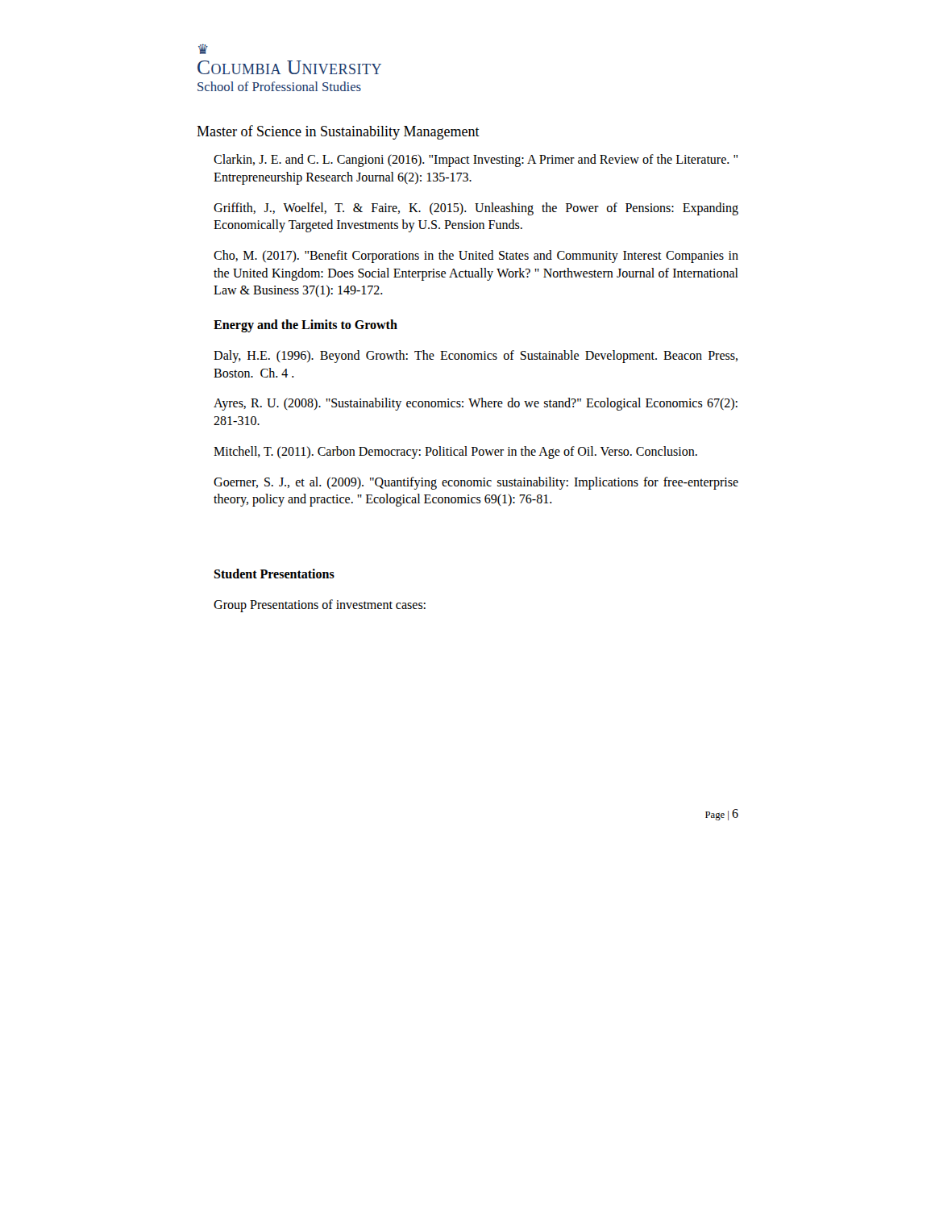♛
Columbia University
School of Professional Studies
Master of Science in Sustainability Management
Clarkin, J. E. and C. L. Cangioni (2016). "Impact Investing: A Primer and Review of the Literature. " Entrepreneurship Research Journal 6(2): 135-173.
Griffith, J., Woelfel, T. & Faire, K. (2015). Unleashing the Power of Pensions: Expanding Economically Targeted Investments by U.S. Pension Funds.
Cho, M. (2017). "Benefit Corporations in the United States and Community Interest Companies in the United Kingdom: Does Social Enterprise Actually Work? " Northwestern Journal of International Law & Business 37(1): 149-172.
Energy and the Limits to Growth
Daly, H.E. (1996). Beyond Growth: The Economics of Sustainable Development. Beacon Press, Boston. Ch. 4 .
Ayres, R. U. (2008). "Sustainability economics: Where do we stand?" Ecological Economics 67(2): 281-310.
Mitchell, T. (2011). Carbon Democracy: Political Power in the Age of Oil. Verso. Conclusion.
Goerner, S. J., et al. (2009). "Quantifying economic sustainability: Implications for free-enterprise theory, policy and practice. " Ecological Economics 69(1): 76-81.
Student Presentations
Group Presentations of investment cases:
Page | 6